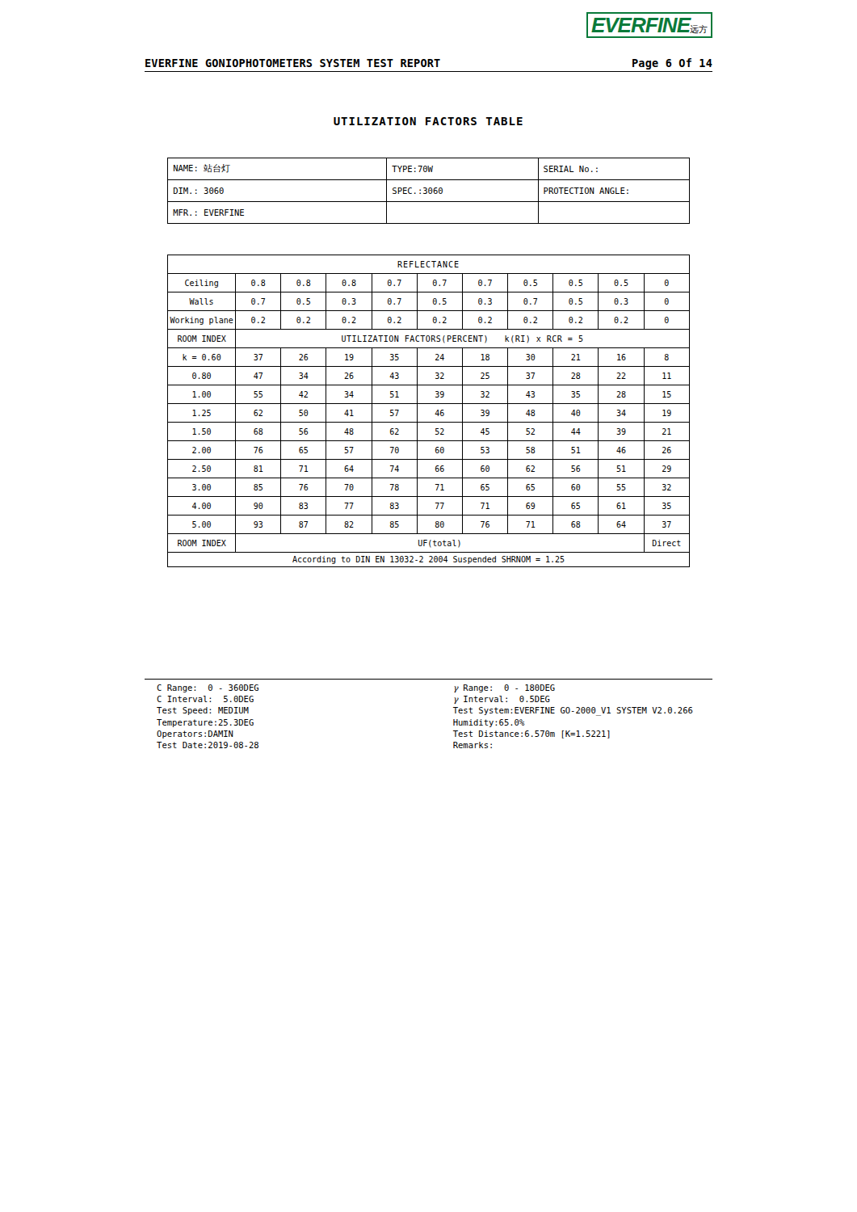EVER FINE 远方
EVERFINE GONIOPHOTOMETERS SYSTEM TEST REPORT Page 6 Of 14
UTILIZATION FACTORS TABLE
| NAME: 站台灯 | TYPE:70W | SERIAL No.: |
| DIM.: 3060 | SPEC.:3060 | PROTECTION ANGLE: |
| MFR.: EVERFINE | | |
| REFLECTANCE |
| Ceiling | 0.8 | 0.8 | 0.8 | 0.7 | 0.7 | 0.7 | 0.5 | 0.5 | 0.5 | 0 |
| Walls | 0.7 | 0.5 | 0.3 | 0.7 | 0.5 | 0.3 | 0.7 | 0.5 | 0.3 | 0 |
| Working plane | 0.2 | 0.2 | 0.2 | 0.2 | 0.2 | 0.2 | 0.2 | 0.2 | 0.2 | 0 |
| ROOM INDEX | UTILIZATION FACTORS(PERCENT) k(RI) x RCR = 5 |
| k = 0.60 | 37 | 26 | 19 | 35 | 24 | 18 | 30 | 21 | 16 | 8 |
| 0.80 | 47 | 34 | 26 | 43 | 32 | 25 | 37 | 28 | 22 | 11 |
| 1.00 | 55 | 42 | 34 | 51 | 39 | 32 | 43 | 35 | 28 | 15 |
| 1.25 | 62 | 50 | 41 | 57 | 46 | 39 | 48 | 40 | 34 | 19 |
| 1.50 | 68 | 56 | 48 | 62 | 52 | 45 | 52 | 44 | 39 | 21 |
| 2.00 | 76 | 65 | 57 | 70 | 60 | 53 | 58 | 51 | 46 | 26 |
| 2.50 | 81 | 71 | 64 | 74 | 66 | 60 | 62 | 56 | 51 | 29 |
| 3.00 | 85 | 76 | 70 | 78 | 71 | 65 | 65 | 60 | 55 | 32 |
| 4.00 | 90 | 83 | 77 | 83 | 77 | 71 | 69 | 65 | 61 | 35 |
| 5.00 | 93 | 87 | 82 | 85 | 80 | 76 | 71 | 68 | 64 | 37 |
| ROOM INDEX | UF(total) | Direct |
| According to DIN EN 13032-2 2004 Suspended SHRNOM = 1.25 |
C Range: 0 - 360DEG C Interval: 5.0DEG Test Speed: MEDIUM Temperature:25.3DEG Operators:DAMIN Test Date:2019-08-28
γ Range: 0 - 180DEG γ Interval: 0.5DEG Test System:EVERFINE GO-2000_V1 SYSTEM V2.0.266 Humidity:65.0% Test Distance:6.570m [K=1.5221] Remarks: